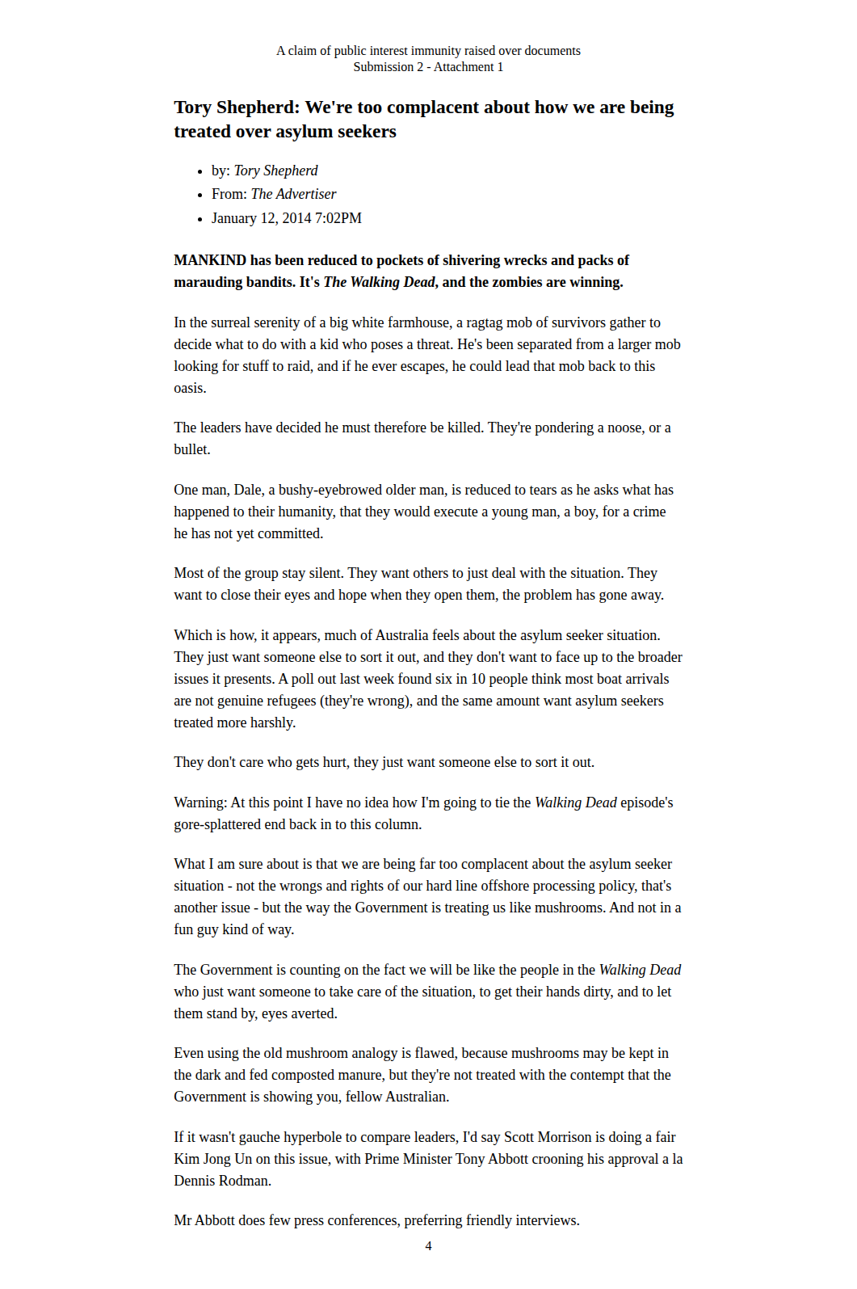A claim of public interest immunity raised over documents
Submission 2 - Attachment 1
Tory Shepherd: We're too complacent about how we are being treated over asylum seekers
by: Tory Shepherd
From: The Advertiser
January 12, 2014 7:02PM
MANKIND has been reduced to pockets of shivering wrecks and packs of marauding bandits. It's The Walking Dead, and the zombies are winning.
In the surreal serenity of a big white farmhouse, a ragtag mob of survivors gather to decide what to do with a kid who poses a threat. He's been separated from a larger mob looking for stuff to raid, and if he ever escapes, he could lead that mob back to this oasis.
The leaders have decided he must therefore be killed. They're pondering a noose, or a bullet.
One man, Dale, a bushy-eyebrowed older man, is reduced to tears as he asks what has happened to their humanity, that they would execute a young man, a boy, for a crime he has not yet committed.
Most of the group stay silent. They want others to just deal with the situation. They want to close their eyes and hope when they open them, the problem has gone away.
Which is how, it appears, much of Australia feels about the asylum seeker situation. They just want someone else to sort it out, and they don't want to face up to the broader issues it presents. A poll out last week found six in 10 people think most boat arrivals are not genuine refugees (they're wrong), and the same amount want asylum seekers treated more harshly.
They don't care who gets hurt, they just want someone else to sort it out.
Warning: At this point I have no idea how I'm going to tie the Walking Dead episode's gore-splattered end back in to this column.
What I am sure about is that we are being far too complacent about the asylum seeker situation - not the wrongs and rights of our hard line offshore processing policy, that's another issue - but the way the Government is treating us like mushrooms. And not in a fun guy kind of way.
The Government is counting on the fact we will be like the people in the Walking Dead who just want someone to take care of the situation, to get their hands dirty, and to let them stand by, eyes averted.
Even using the old mushroom analogy is flawed, because mushrooms may be kept in the dark and fed composted manure, but they're not treated with the contempt that the Government is showing you, fellow Australian.
If it wasn't gauche hyperbole to compare leaders, I'd say Scott Morrison is doing a fair Kim Jong Un on this issue, with Prime Minister Tony Abbott crooning his approval a la Dennis Rodman.
Mr Abbott does few press conferences, preferring friendly interviews.
4